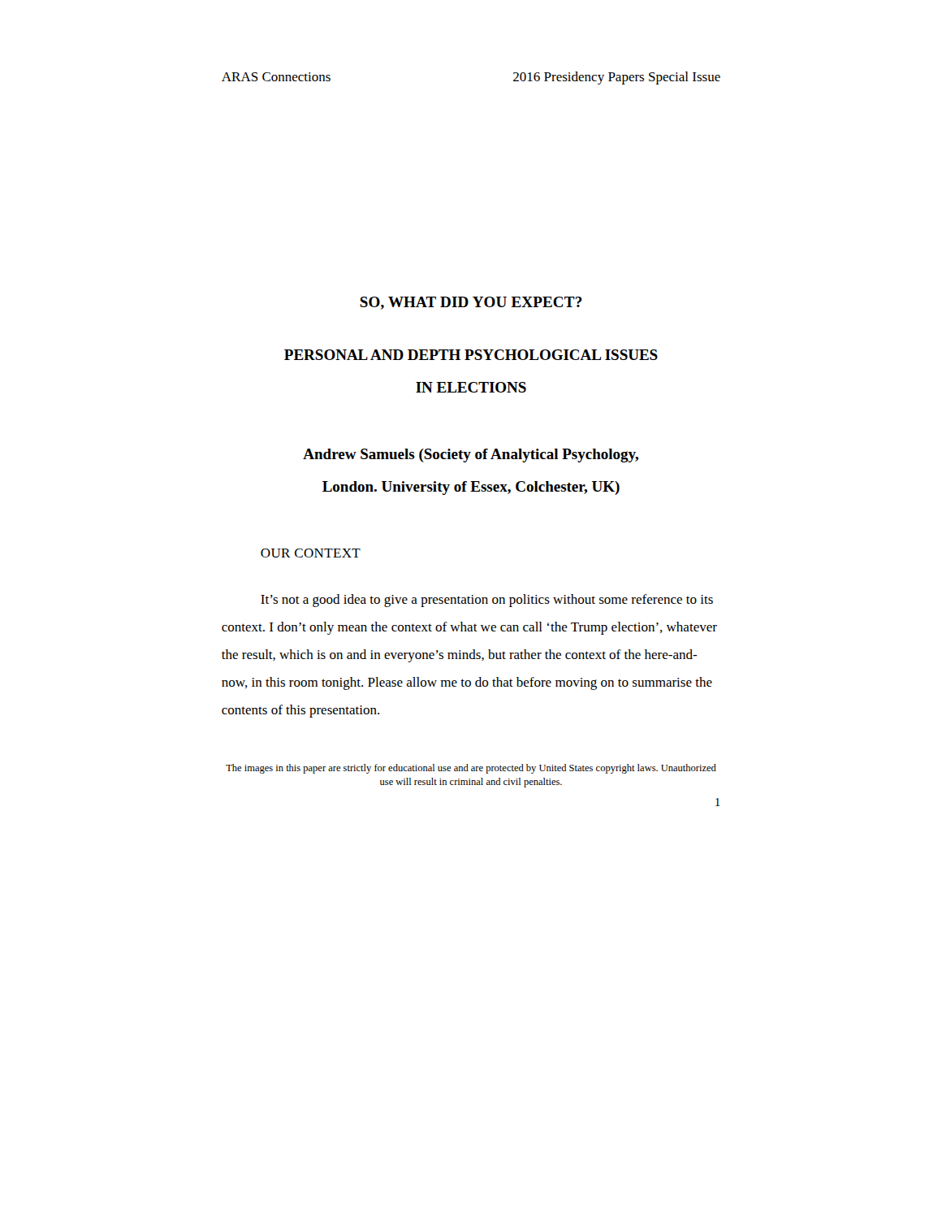ARAS Connections 2016 Presidency Papers Special Issue
SO, WHAT DID YOU EXPECT?
PERSONAL AND DEPTH PSYCHOLOGICAL ISSUES
IN ELECTIONS
Andrew Samuels (Society of Analytical Psychology,
London. University of Essex, Colchester, UK)
OUR CONTEXT
It’s not a good idea to give a presentation on politics without some reference to its context. I don’t only mean the context of what we can call ‘the Trump election’, whatever the result, which is on and in everyone’s minds, but rather the context of the here-and-now, in this room tonight. Please allow me to do that before moving on to summarise the contents of this presentation.
The images in this paper are strictly for educational use and are protected by United States copyright laws. Unauthorized use will result in criminal and civil penalties.
1